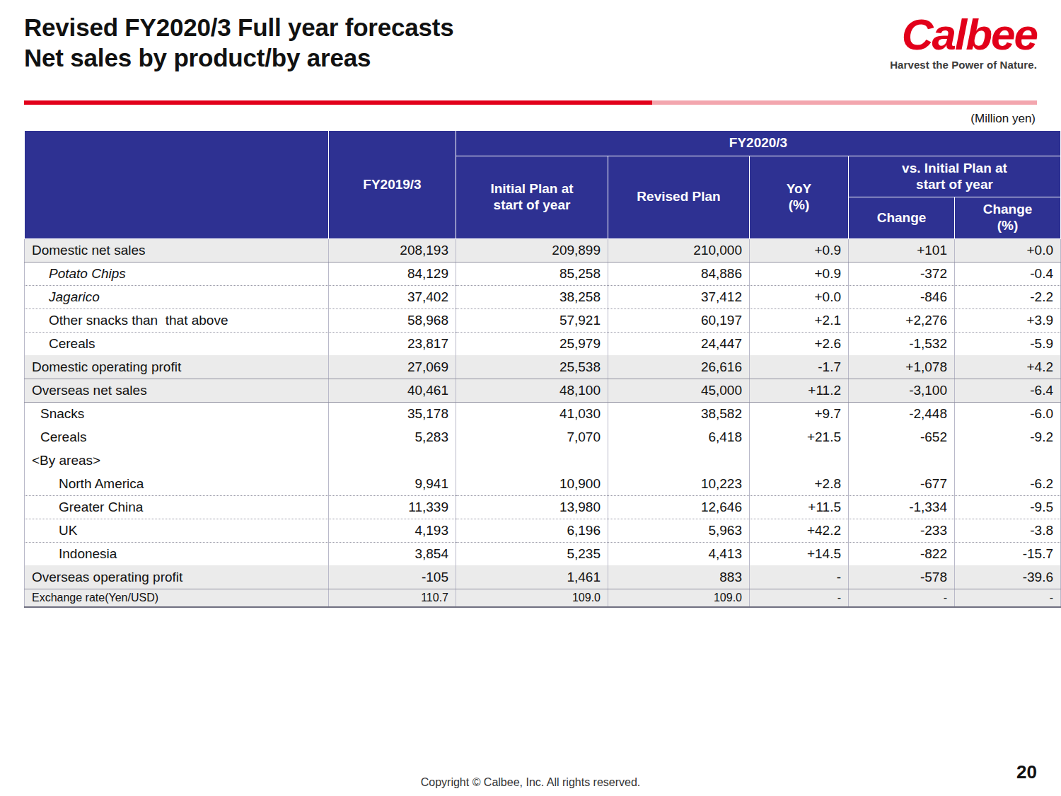Revised FY2020/3 Full year forecasts
Net sales by product/by areas
Calbee
Harvest the Power of Nature.
(Million yen)
| | FY2019/3 | FY2020/3 |
| --- | --- | --- |
| Initial Plan at start of year | Revised Plan | YoY (%) | vs. Initial Plan at start of year |
| Change | Change (%) |
| Domestic net sales | 208,193 | 209,899 | 210,000 | +0.9 | +101 | +0.0 |
| Potato Chips | 84,129 | 85,258 | 84,886 | +0.9 | -372 | -0.4 |
| Jagarico | 37,402 | 38,258 | 37,412 | +0.0 | -846 | -2.2 |
| Other snacks than that above | 58,968 | 57,921 | 60,197 | +2.1 | +2,276 | +3.9 |
| Cereals | 23,817 | 25,979 | 24,447 | +2.6 | -1,532 | -5.9 |
| Domestic operating profit | 27,069 | 25,538 | 26,616 | -1.7 | +1,078 | +4.2 |
| Overseas net sales | 40,461 | 48,100 | 45,000 | +11.2 | -3,100 | -6.4 |
| Snacks | 35,178 | 41,030 | 38,582 | +9.7 | -2,448 | -6.0 |
| Cereals | 5,283 | 7,070 | 6,418 | +21.5 | -652 | -9.2 |
| <By areas> | | | | | | |
| North America | 9,941 | 10,900 | 10,223 | +2.8 | -677 | -6.2 |
| Greater China | 11,339 | 13,980 | 12,646 | +11.5 | -1,334 | -9.5 |
| UK | 4,193 | 6,196 | 5,963 | +42.2 | -233 | -3.8 |
| Indonesia | 3,854 | 5,235 | 4,413 | +14.5 | -822 | -15.7 |
| Overseas operating profit | -105 | 1,461 | 883 | - | -578 | -39.6 |
| Exchange rate(Yen/USD) | 110.7 | 109.0 | 109.0 | - | - | - |
Copyright © Calbee, Inc. All rights reserved.
20